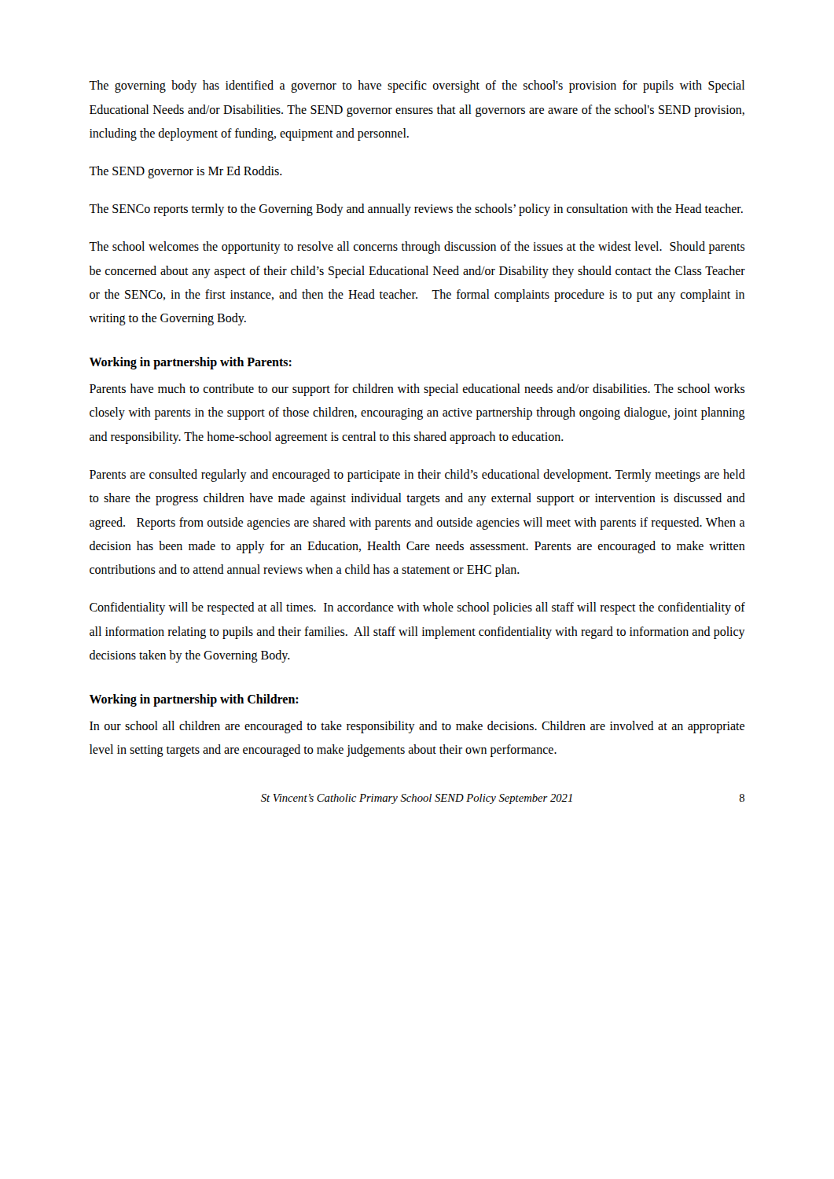The governing body has identified a governor to have specific oversight of the school's provision for pupils with Special Educational Needs and/or Disabilities. The SEND governor ensures that all governors are aware of the school's SEND provision, including the deployment of funding, equipment and personnel.
The SEND governor is Mr Ed Roddis.
The SENCo reports termly to the Governing Body and annually reviews the schools’ policy in consultation with the Head teacher.
The school welcomes the opportunity to resolve all concerns through discussion of the issues at the widest level. Should parents be concerned about any aspect of their child’s Special Educational Need and/or Disability they should contact the Class Teacher or the SENCo, in the first instance, and then the Head teacher. The formal complaints procedure is to put any complaint in writing to the Governing Body.
Working in partnership with Parents:
Parents have much to contribute to our support for children with special educational needs and/or disabilities. The school works closely with parents in the support of those children, encouraging an active partnership through ongoing dialogue, joint planning and responsibility. The home-school agreement is central to this shared approach to education.
Parents are consulted regularly and encouraged to participate in their child’s educational development. Termly meetings are held to share the progress children have made against individual targets and any external support or intervention is discussed and agreed. Reports from outside agencies are shared with parents and outside agencies will meet with parents if requested. When a decision has been made to apply for an Education, Health Care needs assessment. Parents are encouraged to make written contributions and to attend annual reviews when a child has a statement or EHC plan.
Confidentiality will be respected at all times. In accordance with whole school policies all staff will respect the confidentiality of all information relating to pupils and their families. All staff will implement confidentiality with regard to information and policy decisions taken by the Governing Body.
Working in partnership with Children:
In our school all children are encouraged to take responsibility and to make decisions. Children are involved at an appropriate level in setting targets and are encouraged to make judgements about their own performance.
St Vincent’s Catholic Primary School SEND Policy September 2021 8